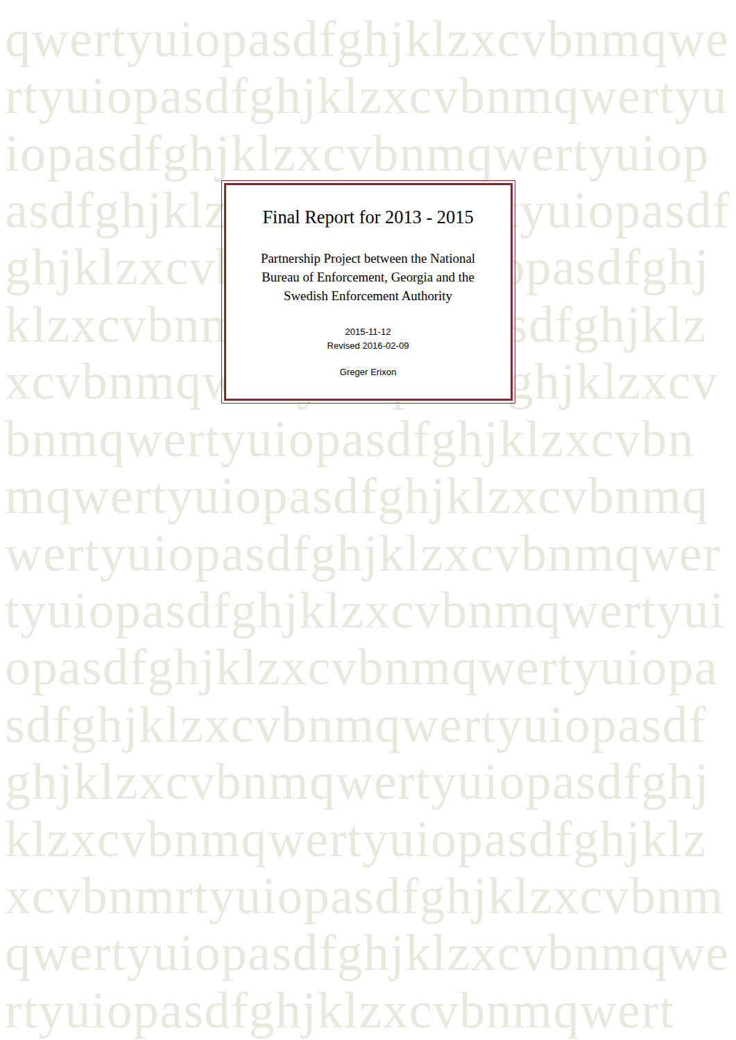qwertyuiopasdfghjklzxcvbnmqwertyuiopasdfghjklzxcvbnmqwertyuiopasdfghjklzxcvbnmqwertyuiopasdfghjklzxcvbnmqwertyuiopasdfghjklzxcvbnmqwertyuiopasdfghjklzxcvbnmqwertyuiopasdfghjklzxcvbnmqwertyuiopasdfghjklzxcvbnmqwertyuiopasdfghjklzxcvbnmqwertyuiopasdfghjklzxcvbnmqwertyuiopasdfghjklzxcvbnmqwertyuiopasdfghjklzxcvbnmqwertyuiopasdfghjklzxcvbnmqwertyuiopasdfghjklzxcvbnmqwertyuiopasdfghjklzxcvbnmqwertyuiopasdfghjklzxcvbnmqwertyuiopasdfghjklzxcvbnmrtyuiopasdfghjklzxcvbnmqwertyuiopasdfghjklzxcvbnmqwertyuiopasdfghjklzxcvbnmqwert
Final Report for 2013 - 2015
Partnership Project between the National Bureau of Enforcement, Georgia and the Swedish Enforcement Authority
2015-11-12
Revised 2016-02-09
Greger Erixon